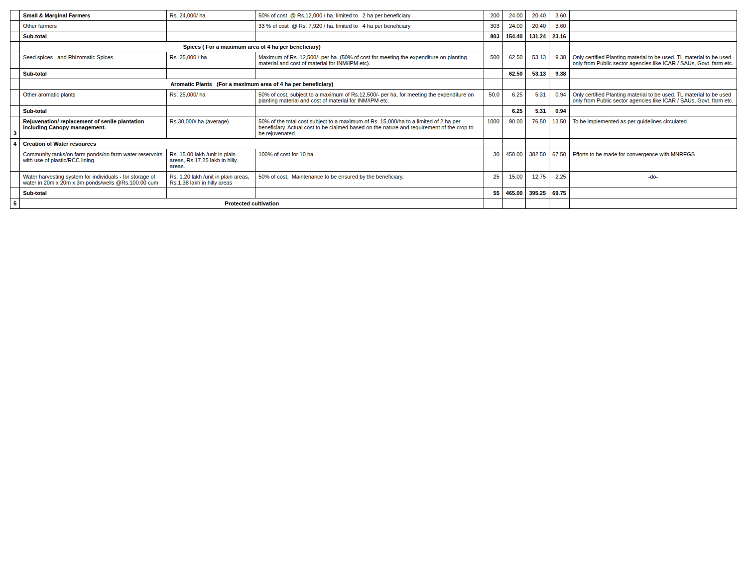| | Small & Marginal Farmers | Rs. 24,000/ ha | 50% of cost @ Rs.12,000 / ha. limited to 2 ha per beneficiary | 200 | 24.00 | 20.40 | 3.60 | |
| | Other farmers | | 33 % of cost @ Rs. 7,920 / ha. limited to 4 ha per beneficiary | 303 | 24.00 | 20.40 | 3.60 | |
| | Sub-total | | | 803 | 154.40 | 131.24 | 23.16 | |
| | Spices ( For a maximum area of 4 ha per beneficiary) | | | | | |
| | Seed spices and Rhizomatic Spices. | Rs. 25,000 / ha | Maximum of Rs. 12,500/- per ha. (50% of cost for meeting the expenditure on planting material and cost of material for INM/IPM etc). | 500 | 62.50 | 53.13 | 9.38 | Only certified Planting material to be used. TL material to be used only from Public sector agencies like ICAR / SAUs, Govt. farm etc. |
| | Sub-total | | | | 62.50 | 53.13 | 9.38 | |
| | Aromatic Plants (For a maximum area of 4 ha per beneficiary) | | | | | |
| | Other aromatic plants | Rs. 25,000/ ha | 50% of cost, subject to a maximum of Rs.12,500/- per ha, for meeting the expenditure on planting material and cost of material for INM/IPM etc. | 50.0 | 6.25 | 5.31 | 0.94 | Only certified Planting material to be used. TL material to be used only from Public sector agencies like ICAR / SAUs, Govt. farm etc. |
| | Sub-total | | | | 6.25 | 5.31 | 0.94 | |
| 3 | Rejuvenation/ replacement of senile plantation including Canopy management. | Rs.30,000/ ha (average) | 50% of the total cost subject to a maximum of Rs. 15,000/ha to a limited of 2 ha per beneficiary. Actual cost to be claimed based on the nature and requirement of the crop to be rejuvenated. | 1000 | 90.00 | 76.50 | 13.50 | To be implemented as per guidelines circulated |
| 4 | Creation of Water resources | | | | | |
| | Community tanks/on farm ponds/on farm water reservoirs with use of plastic/RCC lining. | Rs. 15.00 lakh /unit in plain areas, Rs.17.25 lakh in hilly areas. | 100% of cost for 10 ha | 30 | 450.00 | 382.50 | 67.50 | Efforts to be made for convergence with MNREGS |
| | Water harvesting system for individuals - for storage of water in 20m x 20m x 3m ponds/wells @Rs.100.00 cum | Rs. 1.20 lakh /unit in plain areas, Rs.1.38 lakh in hilly areas | 50% of cost. Maintenance to be ensured by the beneficiary. | 25 | 15.00 | 12.75 | 2.25 | -do- |
| | Sub-total | | | 55 | 465.00 | 395.25 | 69.75 | |
| 5 | Protected cultivation | | | | | |